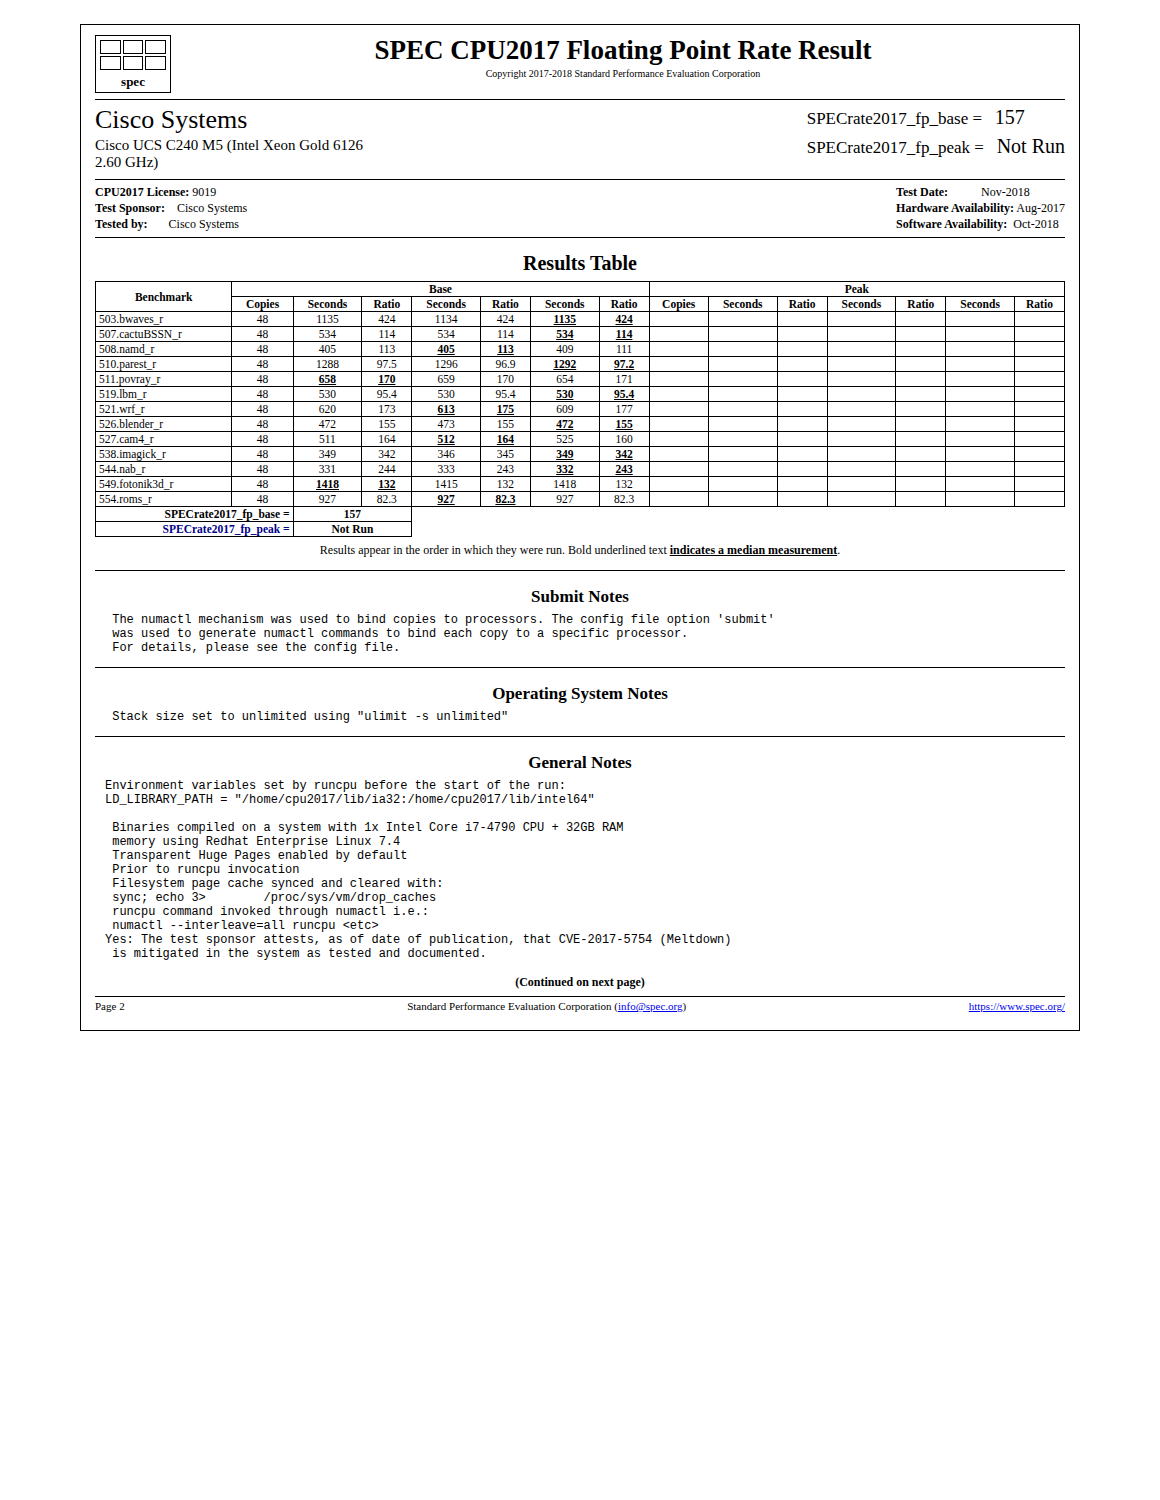spec
SPEC CPU2017 Floating Point Rate Result
Copyright 2017-2018 Standard Performance Evaluation Corporation
Cisco Systems
Cisco UCS C240 M5 (Intel Xeon Gold 6126
2.60 GHz)
SPECrate2017_fp_base = 157
SPECrate2017_fp_peak = Not Run
CPU2017 License: 9019
Test Sponsor: Cisco Systems
Tested by: Cisco Systems
Test Date: Nov-2018
Hardware Availability: Aug-2017
Software Availability: Oct-2018
Results Table
| Benchmark | Base | Peak |
| --- | --- | --- |
| Copies | Seconds | Ratio | Seconds | Ratio | Seconds | Ratio | Copies | Seconds | Ratio | Seconds | Ratio | Seconds | Ratio |
| 503.bwaves_r | 48 | 1135 | 424 | 1134 | 424 | 1135 | 424 | | | | | | | |
| 507.cactuBSSN_r | 48 | 534 | 114 | 534 | 114 | 534 | 114 | | | | | | | |
| 508.namd_r | 48 | 405 | 113 | 405 | 113 | 409 | 111 | | | | | | | |
| 510.parest_r | 48 | 1288 | 97.5 | 1296 | 96.9 | 1292 | 97.2 | | | | | | | |
| 511.povray_r | 48 | 658 | 170 | 659 | 170 | 654 | 171 | | | | | | | |
| 519.lbm_r | 48 | 530 | 95.4 | 530 | 95.4 | 530 | 95.4 | | | | | | | |
| 521.wrf_r | 48 | 620 | 173 | 613 | 175 | 609 | 177 | | | | | | | |
| 526.blender_r | 48 | 472 | 155 | 473 | 155 | 472 | 155 | | | | | | | |
| 527.cam4_r | 48 | 511 | 164 | 512 | 164 | 525 | 160 | | | | | | | |
| 538.imagick_r | 48 | 349 | 342 | 346 | 345 | 349 | 342 | | | | | | | |
| 544.nab_r | 48 | 331 | 244 | 333 | 243 | 332 | 243 | | | | | | | |
| 549.fotonik3d_r | 48 | 1418 | 132 | 1415 | 132 | 1418 | 132 | | | | | | | |
| 554.roms_r | 48 | 927 | 82.3 | 927 | 82.3 | 927 | 82.3 | | | | | | | |
| SPECrate2017_fp_base = | 157 | |
| SPECrate2017_fp_peak = | Not Run | |
Results appear in the order in which they were run. Bold underlined text indicates a median measurement.
Submit Notes
 The numactl mechanism was used to bind copies to processors. The config file option 'submit'
 was used to generate numactl commands to bind each copy to a specific processor.
 For details, please see the config file.
Operating System Notes
 Stack size set to unlimited using "ulimit -s unlimited"
General Notes
Environment variables set by runcpu before the start of the run:
LD_LIBRARY_PATH = "/home/cpu2017/lib/ia32:/home/cpu2017/lib/intel64"

 Binaries compiled on a system with 1x Intel Core i7-4790 CPU + 32GB RAM
 memory using Redhat Enterprise Linux 7.4
 Transparent Huge Pages enabled by default
 Prior to runcpu invocation
 Filesystem page cache synced and cleared with:
 sync; echo 3>        /proc/sys/vm/drop_caches
 runcpu command invoked through numactl i.e.:
 numactl --interleave=all runcpu <etc>
Yes: The test sponsor attests, as of date of publication, that CVE-2017-5754 (Meltdown)
 is mitigated in the system as tested and documented.
(Continued on next page)
Page 2
Standard Performance Evaluation Corporation (info@spec.org)
https://www.spec.org/